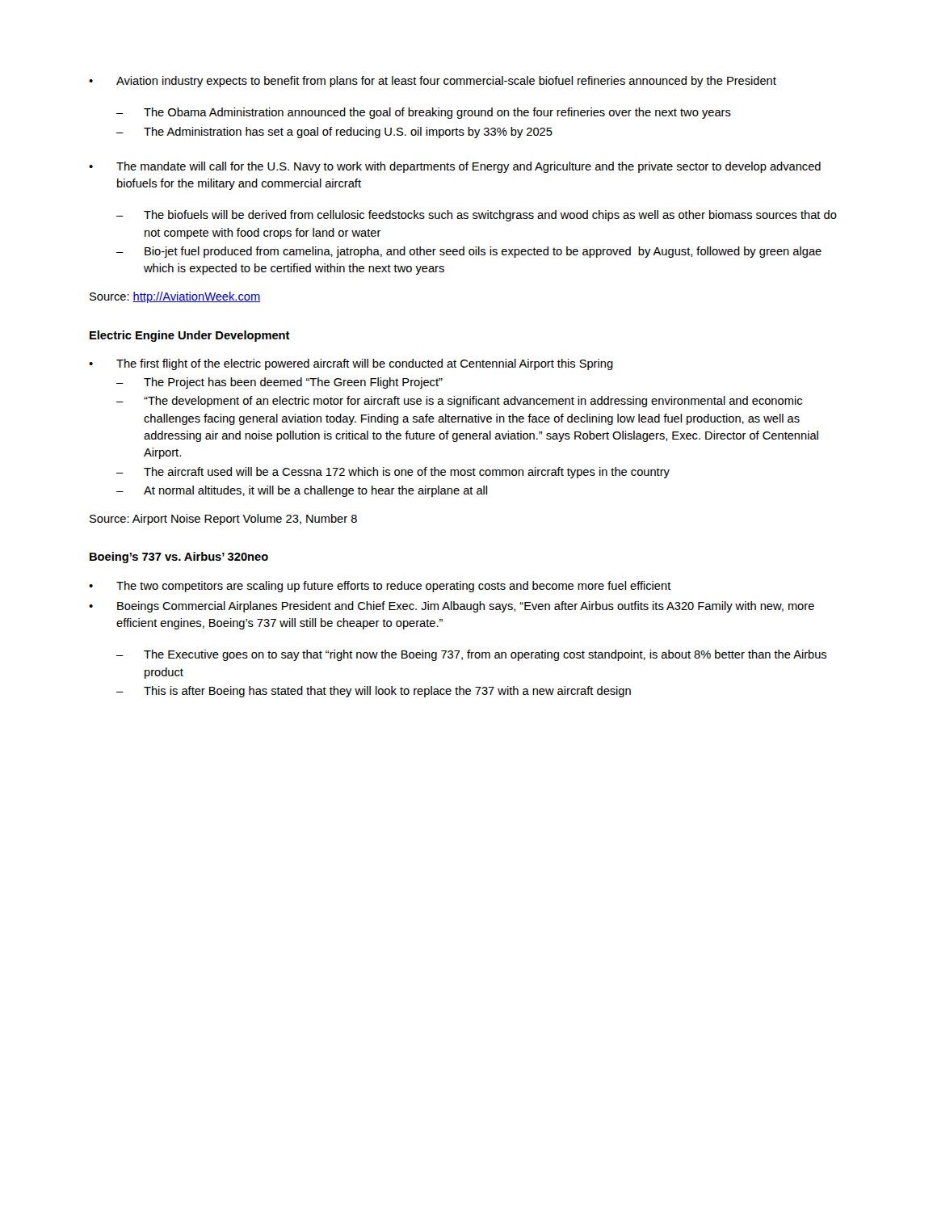Aviation industry expects to benefit from plans for at least four commercial-scale biofuel refineries announced by the President
The Obama Administration announced the goal of breaking ground on the four refineries over the next two years
The Administration has set a goal of reducing U.S. oil imports by 33% by 2025
The mandate will call for the U.S. Navy to work with departments of Energy and Agriculture and the private sector to develop advanced biofuels for the military and commercial aircraft
The biofuels will be derived from cellulosic feedstocks such as switchgrass and wood chips as well as other biomass sources that do not compete with food crops for land or water
Bio-jet fuel produced from camelina, jatropha, and other seed oils is expected to be approved by August, followed by green algae which is expected to be certified within the next two years
Source: http://AviationWeek.com
Electric Engine Under Development
The first flight of the electric powered aircraft will be conducted at Centennial Airport this Spring
The Project has been deemed “The Green Flight Project”
“The development of an electric motor for aircraft use is a significant advancement in addressing environmental and economic challenges facing general aviation today. Finding a safe alternative in the face of declining low lead fuel production, as well as addressing air and noise pollution is critical to the future of general aviation.” says Robert Olislagers, Exec. Director of Centennial Airport.
The aircraft used will be a Cessna 172 which is one of the most common aircraft types in the country
At normal altitudes, it will be a challenge to hear the airplane at all
Source: Airport Noise Report Volume 23, Number 8
Boeing’s 737 vs. Airbus’ 320neo
The two competitors are scaling up future efforts to reduce operating costs and become more fuel efficient
Boeings Commercial Airplanes President and Chief Exec. Jim Albaugh says, “Even after Airbus outfits its A320 Family with new, more efficient engines, Boeing’s 737 will still be cheaper to operate.”
The Executive goes on to say that “right now the Boeing 737, from an operating cost standpoint, is about 8% better than the Airbus product
This is after Boeing has stated that they will look to replace the 737 with a new aircraft design